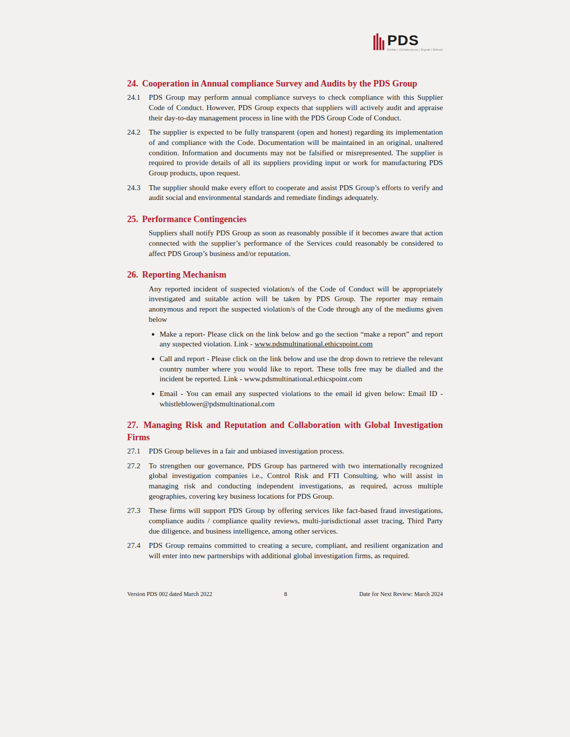PDS
Global | Collaborative | Digital | Ethical
24. Cooperation in Annual compliance Survey and Audits by the PDS Group
24.1
PDS Group may perform annual compliance surveys to check compliance with this Supplier Code of Conduct. However, PDS Group expects that suppliers will actively audit and appraise their day-to-day management process in line with the PDS Group Code of Conduct.
24.2
The supplier is expected to be fully transparent (open and honest) regarding its implementation of and compliance with the Code. Documentation will be maintained in an original, unaltered condition. Information and documents may not be falsified or misrepresented. The supplier is required to provide details of all its suppliers providing input or work for manufacturing PDS Group products, upon request.
24.3
The supplier should make every effort to cooperate and assist PDS Group’s efforts to verify and audit social and environmental standards and remediate findings adequately.
25. Performance Contingencies
Suppliers shall notify PDS Group as soon as reasonably possible if it becomes aware that action connected with the supplier’s performance of the Services could reasonably be considered to affect PDS Group’s business and/or reputation.
26. Reporting Mechanism
Any reported incident of suspected violation/s of the Code of Conduct will be appropriately investigated and suitable action will be taken by PDS Group. The reporter may remain anonymous and report the suspected violation/s of the Code through any of the mediums given below
Make a report- Please click on the link below and go the section “make a report” and report any suspected violation. Link - www.pdsmultinational.ethicspoint.com
Call and report - Please click on the link below and use the drop down to retrieve the relevant country number where you would like to report. These tolls free may be dialled and the incident be reported. Link - www.pdsmultinational.ethicspoint.com
Email - You can email any suspected violations to the email id given below: Email ID - whistleblower@pdsmultinational.com
27. Managing Risk and Reputation and Collaboration with Global Investigation Firms
27.1
PDS Group believes in a fair and unbiased investigation process.
27.2
To strengthen our governance, PDS Group has partnered with two internationally recognized global investigation companies i.e., Control Risk and FTI Consulting, who will assist in managing risk and conducting independent investigations, as required, across multiple geographies, covering key business locations for PDS Group.
27.3
These firms will support PDS Group by offering services like fact-based fraud investigations, compliance audits / compliance quality reviews, multi-jurisdictional asset tracing, Third Party due diligence, and business intelligence, among other services.
27.4
PDS Group remains committed to creating a secure, compliant, and resilient organization and will enter into new partnerships with additional global investigation firms, as required.
Version PDS 002 dated March 2022
8
Date for Next Review: March 2024